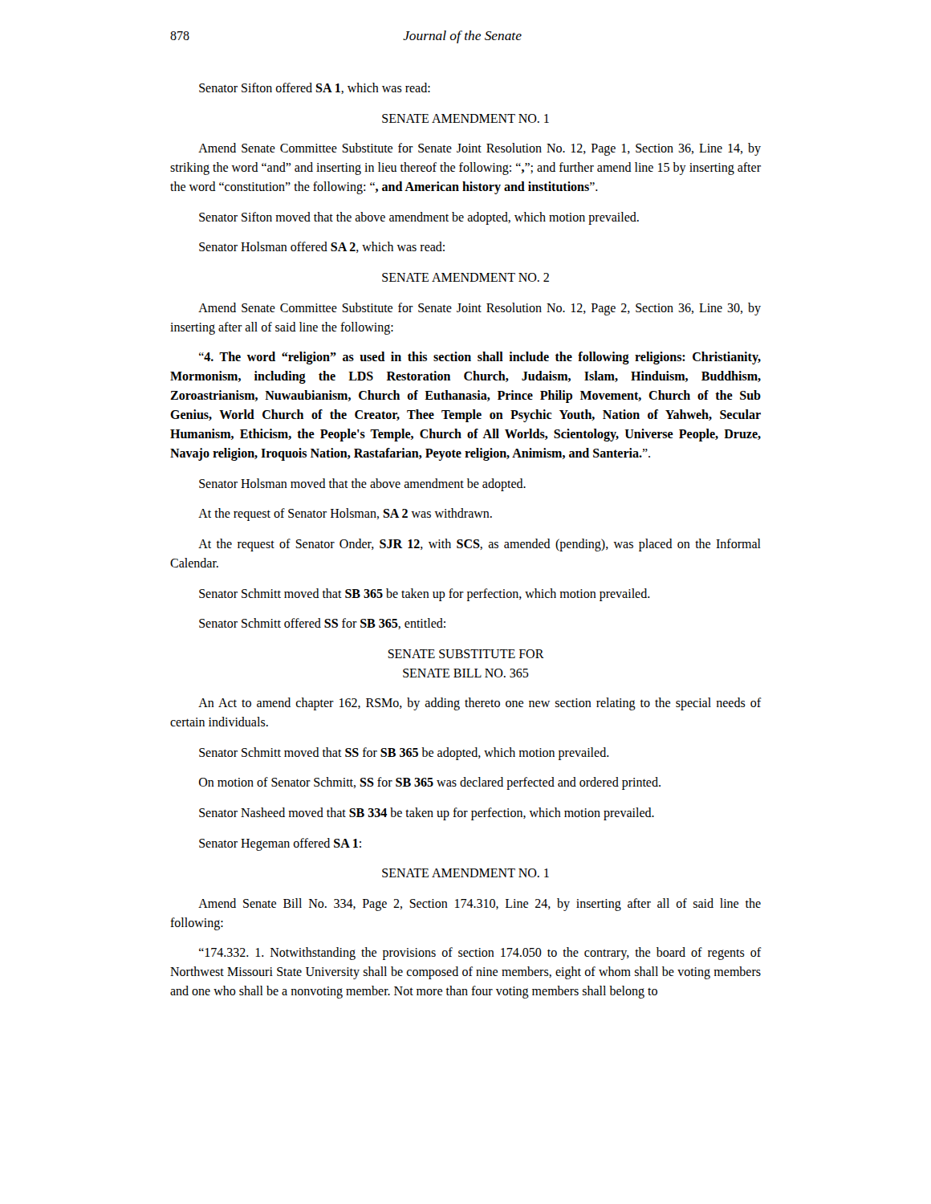878
Journal of the Senate
Senator Sifton offered SA 1, which was read:
Senate Amendment No. 1
Amend Senate Committee Substitute for Senate Joint Resolution No. 12, Page 1, Section 36, Line 14, by striking the word “and” and inserting in lieu thereof the following: “,”; and further amend line 15 by inserting after the word “constitution” the following: “, and American history and institutions”.
Senator Sifton moved that the above amendment be adopted, which motion prevailed.
Senator Holsman offered SA 2, which was read:
Senate Amendment No. 2
Amend Senate Committee Substitute for Senate Joint Resolution No. 12, Page 2, Section 36, Line 30, by inserting after all of said line the following:
“4. The word “religion” as used in this section shall include the following religions: Christianity, Mormonism, including the LDS Restoration Church, Judaism, Islam, Hinduism, Buddhism, Zoroastrianism, Nuwaubianism, Church of Euthanasia, Prince Philip Movement, Church of the Sub Genius, World Church of the Creator, Thee Temple on Psychic Youth, Nation of Yahweh, Secular Humanism, Ethicism, the People's Temple, Church of All Worlds, Scientology, Universe People, Druze, Navajo religion, Iroquois Nation, Rastafarian, Peyote religion, Animism, and Santeria.”.
Senator Holsman moved that the above amendment be adopted.
At the request of Senator Holsman, SA 2 was withdrawn.
At the request of Senator Onder, SJR 12, with SCS, as amended (pending), was placed on the Informal Calendar.
Senator Schmitt moved that SB 365 be taken up for perfection, which motion prevailed.
Senator Schmitt offered SS for SB 365, entitled:
Senate Substitute for
Senate Bill No. 365
An Act to amend chapter 162, RSMo, by adding thereto one new section relating to the special needs of certain individuals.
Senator Schmitt moved that SS for SB 365 be adopted, which motion prevailed.
On motion of Senator Schmitt, SS for SB 365 was declared perfected and ordered printed.
Senator Nasheed moved that SB 334 be taken up for perfection, which motion prevailed.
Senator Hegeman offered SA 1:
Senate Amendment No. 1
Amend Senate Bill No. 334, Page 2, Section 174.310, Line 24, by inserting after all of said line the following:
“174.332. 1. Notwithstanding the provisions of section 174.050 to the contrary, the board of regents of Northwest Missouri State University shall be composed of nine members, eight of whom shall be voting members and one who shall be a nonvoting member. Not more than four voting members shall belong to